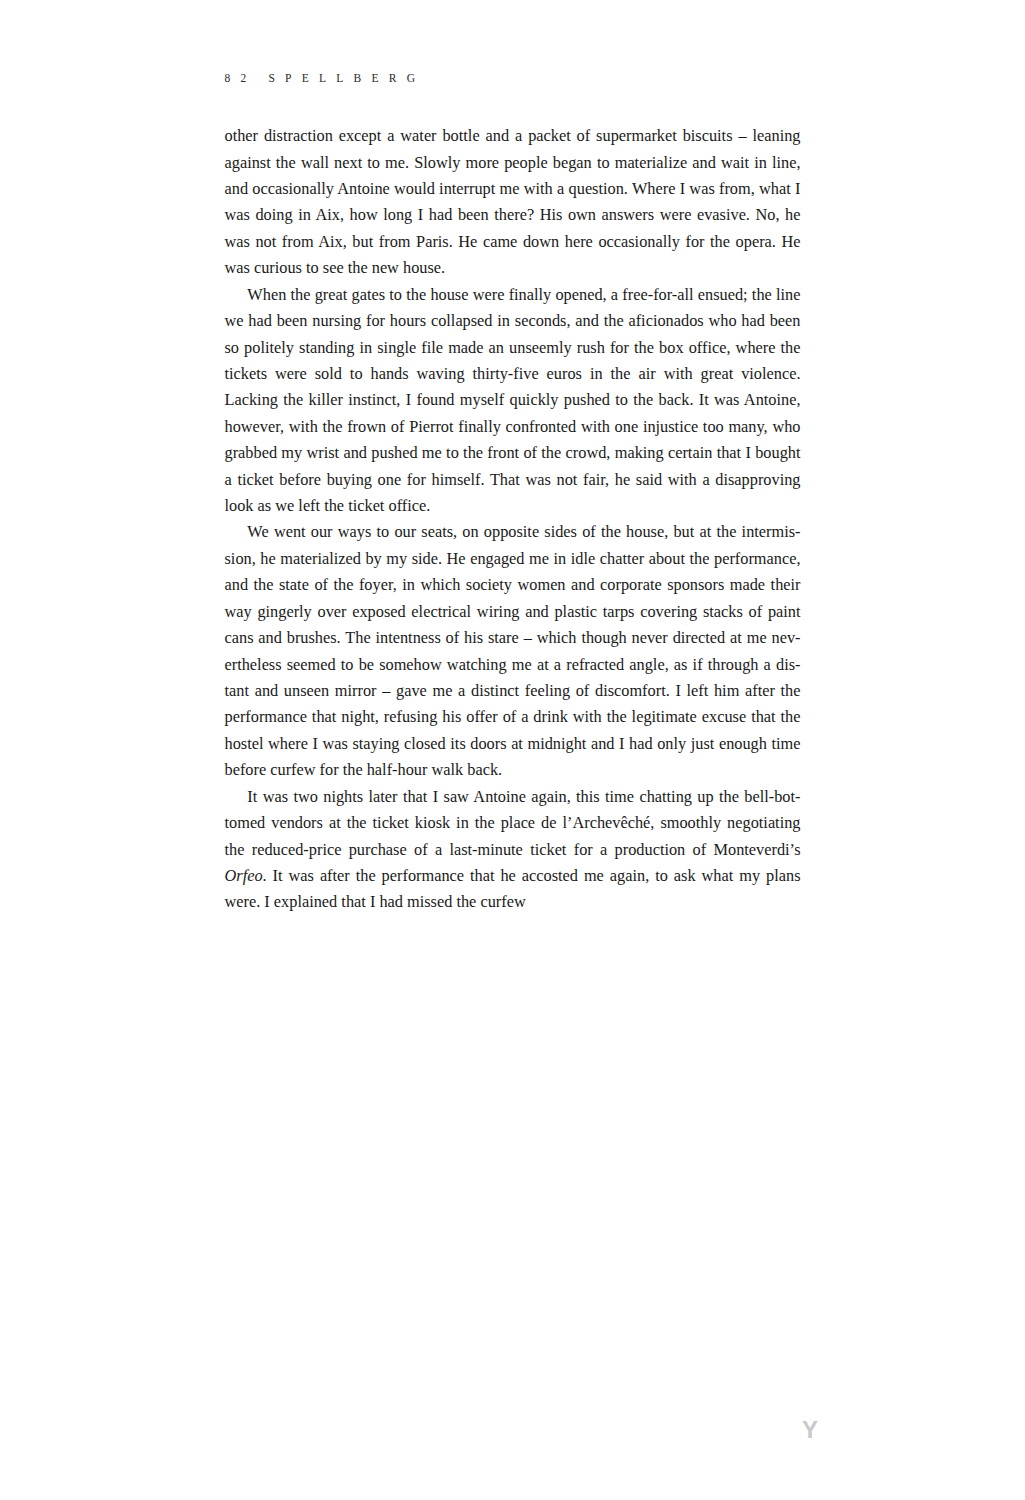8 2 S P E L L B E R G
other distraction except a water bottle and a packet of supermarket biscuits – leaning against the wall next to me. Slowly more people began to materialize and wait in line, and occasionally Antoine would interrupt me with a question. Where I was from, what I was doing in Aix, how long I had been there? His own answers were evasive. No, he was not from Aix, but from Paris. He came down here occasionally for the opera. He was curious to see the new house.
When the great gates to the house were finally opened, a free-for-all ensued; the line we had been nursing for hours collapsed in seconds, and the aficionados who had been so politely standing in single file made an unseemly rush for the box office, where the tickets were sold to hands waving thirty-five euros in the air with great violence. Lacking the killer instinct, I found myself quickly pushed to the back. It was Antoine, however, with the frown of Pierrot finally confronted with one injustice too many, who grabbed my wrist and pushed me to the front of the crowd, making certain that I bought a ticket before buying one for himself. That was not fair, he said with a disapproving look as we left the ticket office.
We went our ways to our seats, on opposite sides of the house, but at the intermission, he materialized by my side. He engaged me in idle chatter about the performance, and the state of the foyer, in which society women and corporate sponsors made their way gingerly over exposed electrical wiring and plastic tarps covering stacks of paint cans and brushes. The intentness of his stare – which though never directed at me nevertheless seemed to be somehow watching me at a refracted angle, as if through a distant and unseen mirror – gave me a distinct feeling of discomfort. I left him after the performance that night, refusing his offer of a drink with the legitimate excuse that the hostel where I was staying closed its doors at midnight and I had only just enough time before curfew for the half-hour walk back.
It was two nights later that I saw Antoine again, this time chatting up the bell-bottomed vendors at the ticket kiosk in the place de l’Archevêché, smoothly negotiating the reduced-price purchase of a last-minute ticket for a production of Monteverdi’s Orfeo. It was after the performance that he accosted me again, to ask what my plans were. I explained that I had missed the curfew
Y